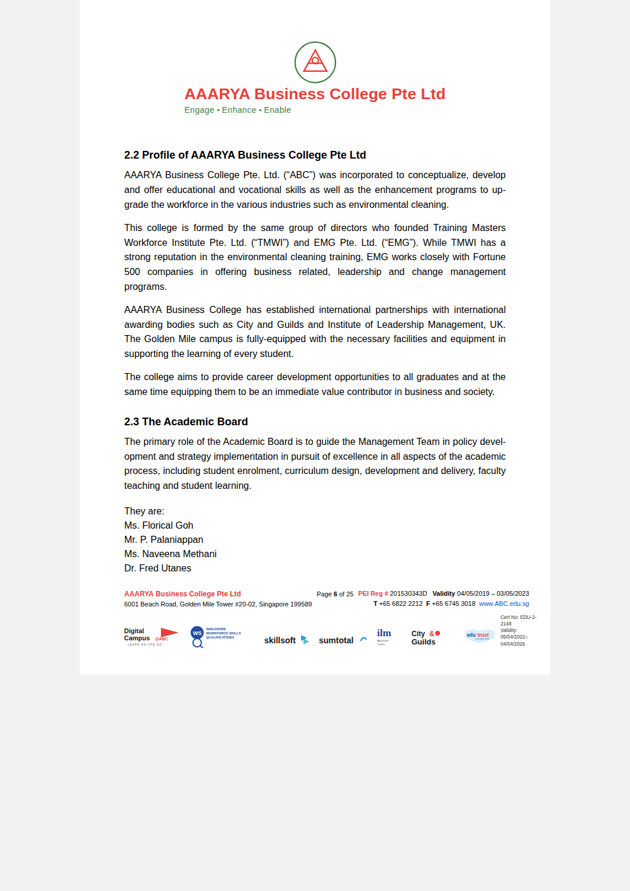AAARYA Business College Pte Ltd
Engage▪Enhance▪Enable
2.2 Profile of AAARYA Business College Pte Ltd
AAARYA Business College Pte. Ltd. (“ABC”) was incorporated to conceptualize, develop and offer educational and vocational skills as well as the enhancement programs to upgrade the workforce in the various industries such as environmental cleaning.
This college is formed by the same group of directors who founded Training Masters Workforce Institute Pte. Ltd. (“TMWI”) and EMG Pte. Ltd. (“EMG”). While TMWI has a strong reputation in the environmental cleaning training, EMG works closely with Fortune 500 companies in offering business related, leadership and change management programs.
AAARYA Business College has established international partnerships with international awarding bodies such as City and Guilds and Institute of Leadership Management, UK. The Golden Mile campus is fully-equipped with the necessary facilities and equipment in supporting the learning of every student.
The college aims to provide career development opportunities to all graduates and at the same time equipping them to be an immediate value contributor in business and society.
2.3 The Academic Board
The primary role of the Academic Board is to guide the Management Team in policy development and strategy implementation in pursuit of excellence in all aspects of the academic process, including student enrolment, curriculum design, development and delivery, faculty teaching and student learning.
They are: Ms. Florical Goh Mr. P. Palaniappan Ms. Naveena Methani Dr. Fred Utanes
AAARYA Business College Pte Ltd 6001 Beach Road, Golden Mile Tower #20-02, Singapore 199589
Page 6 of 25
PEI Reg # 201530343D Validity 04/05/2019 – 03/05/2023 T +65 6822 2212 F +65 6745 3018 www.ABC.edu.sg
Digital Campus @ABC LEARN-ON-THE-GO
WS SINGAPORE WORKFORCE SKILLS QUALIFICATIONS
skillsoft
sumtotal
ilm Approved Centre
City & Guilds
edu trust SINGAPORE
Cert No: EDU-2-2148
Validity: 05/04/2022–04/04/2026